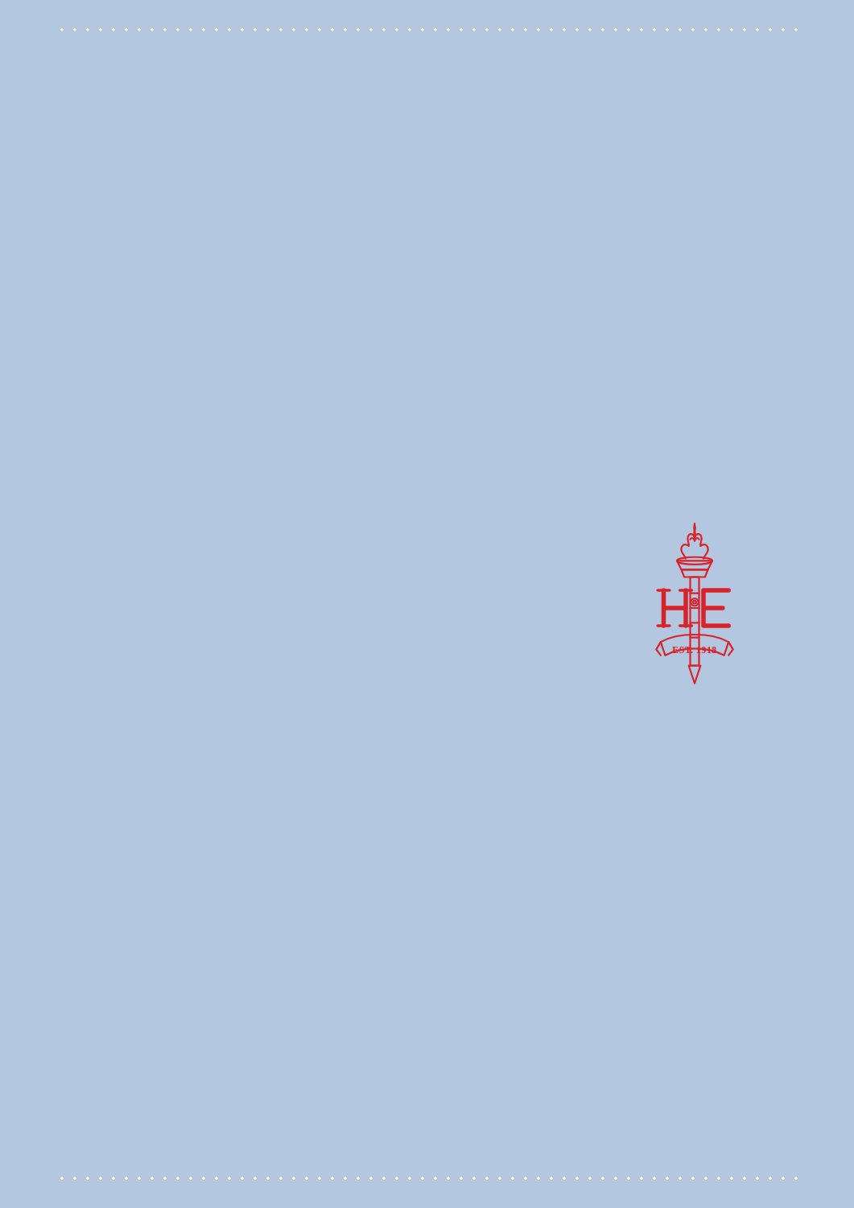Torch crest with monogram H E and banner reading EST. 1918 EST. 1918